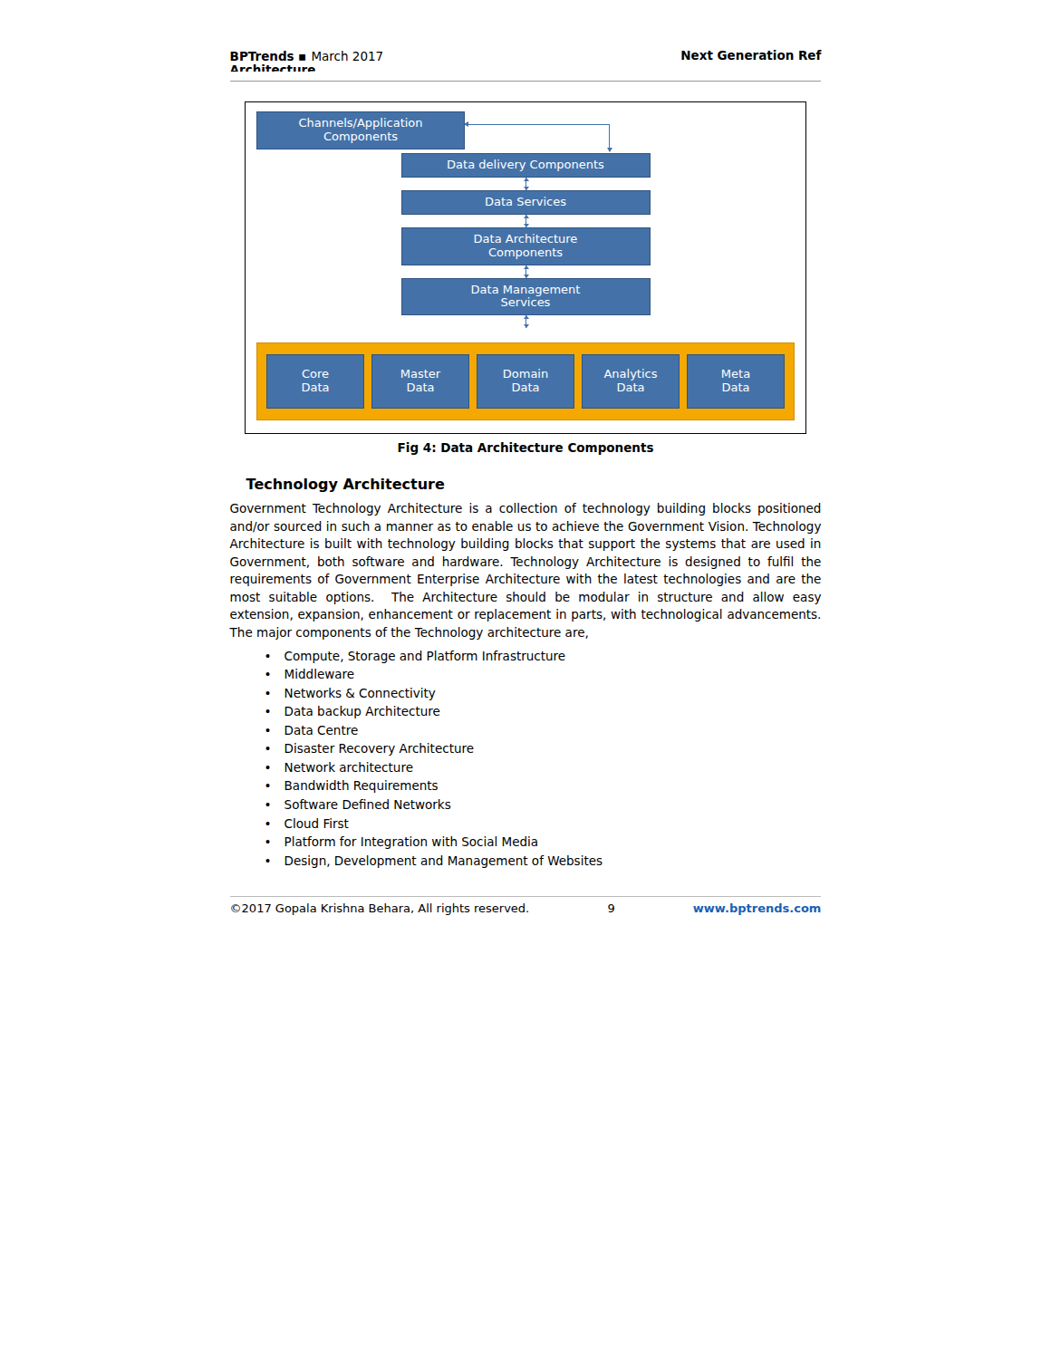BPTrends ▪ March 2017
Next Generation Ref
Architecture
Channels/Application
Components
Data delivery Components
Data Services
Data Architecture
Components
Data Management
Services
Core
Data
Master
Data
Domain
Data
Analytics
Data
Meta
Data
Fig 4: Data Architecture Components
Technology Architecture
Government Technology Architecture is a collection of technology building blocks positioned and/or sourced in such a manner as to enable us to achieve the Government Vision. Technology Architecture is built with technology building blocks that support the systems that are used in Government, both software and hardware. Technology Architecture is designed to fulfil the requirements of Government Enterprise Architecture with the latest technologies and are the most suitable options. The Architecture should be modular in structure and allow easy extension, expansion, enhancement or replacement in parts, with technological advancements. The major components of the Technology architecture are,
Compute, Storage and Platform Infrastructure
Middleware
Networks & Connectivity
Data backup Architecture
Data Centre
Disaster Recovery Architecture
Network architecture
Bandwidth Requirements
Software Defined Networks
Cloud First
Platform for Integration with Social Media
Design, Development and Management of Websites
©2017 Gopala Krishna Behara, All rights reserved.
www.bptrends.com
9